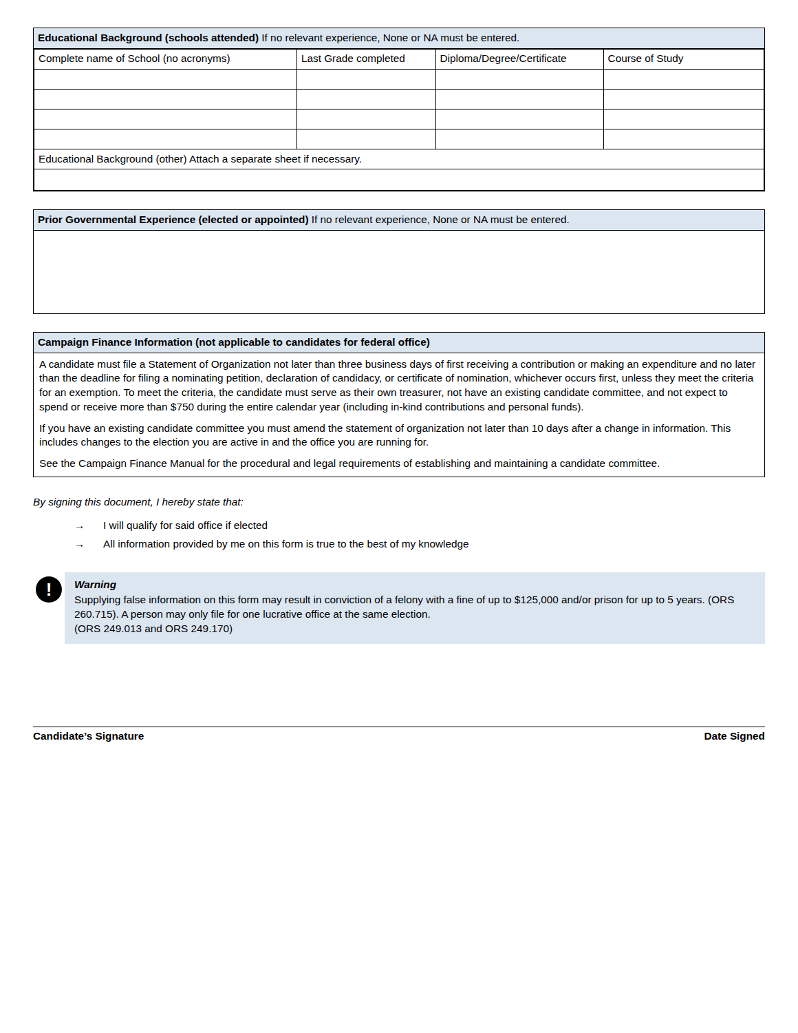Educational Background (schools attended) If no relevant experience, None or NA must be entered.
| Complete name of School (no acronyms) | Last Grade completed | Diploma/Degree/Certificate | Course of Study |
| --- | --- | --- | --- |
Educational Background (other) Attach a separate sheet if necessary.
Prior Governmental Experience (elected or appointed) If no relevant experience, None or NA must be entered.
Campaign Finance Information (not applicable to candidates for federal office)
A candidate must file a Statement of Organization not later than three business days of first receiving a contribution or making an expenditure and no later than the deadline for filing a nominating petition, declaration of candidacy, or certificate of nomination, whichever occurs first, unless they meet the criteria for an exemption. To meet the criteria, the candidate must serve as their own treasurer, not have an existing candidate committee, and not expect to spend or receive more than $750 during the entire calendar year (including in-kind contributions and personal funds).
If you have an existing candidate committee you must amend the statement of organization not later than 10 days after a change in information. This includes changes to the election you are active in and the office you are running for.
See the Campaign Finance Manual for the procedural and legal requirements of establishing and maintaining a candidate committee.
By signing this document, I hereby state that:
I will qualify for said office if elected
All information provided by me on this form is true to the best of my knowledge
!
Warning
Supplying false information on this form may result in conviction of a felony with a fine of up to $125,000 and/or prison for up to 5 years. (ORS 260.715). A person may only file for one lucrative office at the same election.
(ORS 249.013 and ORS 249.170)
Candidate’s Signature Date Signed